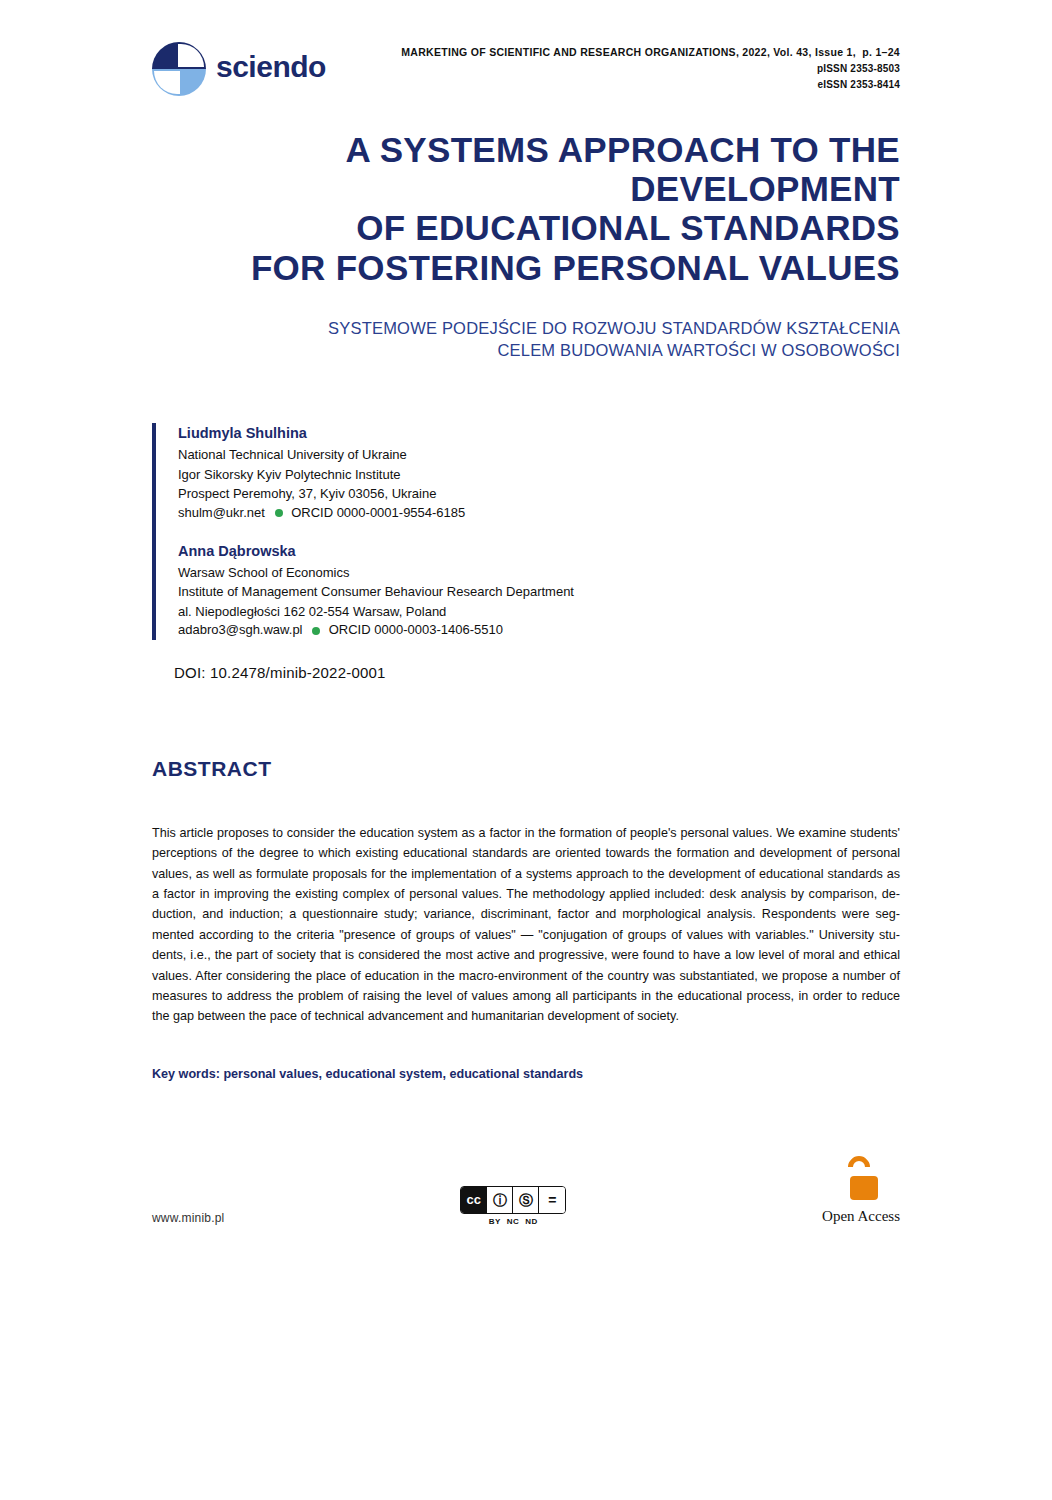sciendo
MARKETING OF SCIENTIFIC AND RESEARCH ORGANIZATIONS, 2022, Vol. 43, Issue 1, p. 1–24
pISSN 2353-8503
eISSN 2353-8414
A Systems Approach to the Development
of Educational Standards
for Fostering Personal Values
Systemowe podejście do rozwoju standardów kształcenia
celem budowania wartości w osobowości
Liudmyla Shulhina
National Technical University of Ukraine
Igor Sikorsky Kyiv Polytechnic Institute
Prospect Peremohy, 37, Kyiv 03056, Ukraine
shulm@ukr.net ORCID 0000-0001-9554-6185
Anna Dąbrowska
Warsaw School of Economics
Institute of Management Consumer Behaviour Research Department
al. Niepodległości 162 02-554 Warsaw, Poland
adabro3@sgh.waw.pl ORCID 0000-0003-1406-5510
DOI: 10.2478/minib-2022-0001
ABSTRACT
This article proposes to consider the education system as a factor in the formation of people's personal values. We examine students' perceptions of the degree to which existing educational standards are oriented towards the formation and development of personal values, as well as formulate proposals for the implementation of a systems approach to the development of educational standards as a factor in improving the existing complex of personal values. The methodology applied included: desk analysis by comparison, deduction, and induction; a questionnaire study; variance, discriminant, factor and morphological analysis. Respondents were segmented according to the criteria "presence of groups of values" — "conjugation of groups of values with variables." University students, i.e., the part of society that is considered the most active and progressive, were found to have a low level of moral and ethical values. After considering the place of education in the macro-environment of the country was substantiated, we propose a number of measures to address the problem of raising the level of values among all participants in the educational process, in order to reduce the gap between the pace of technical advancement and humanitarian development of society.
Key words: personal values, educational system, educational standards
www.minib.pl
cc
ⓘ
Ⓢ
=
BY NC ND
Open Access